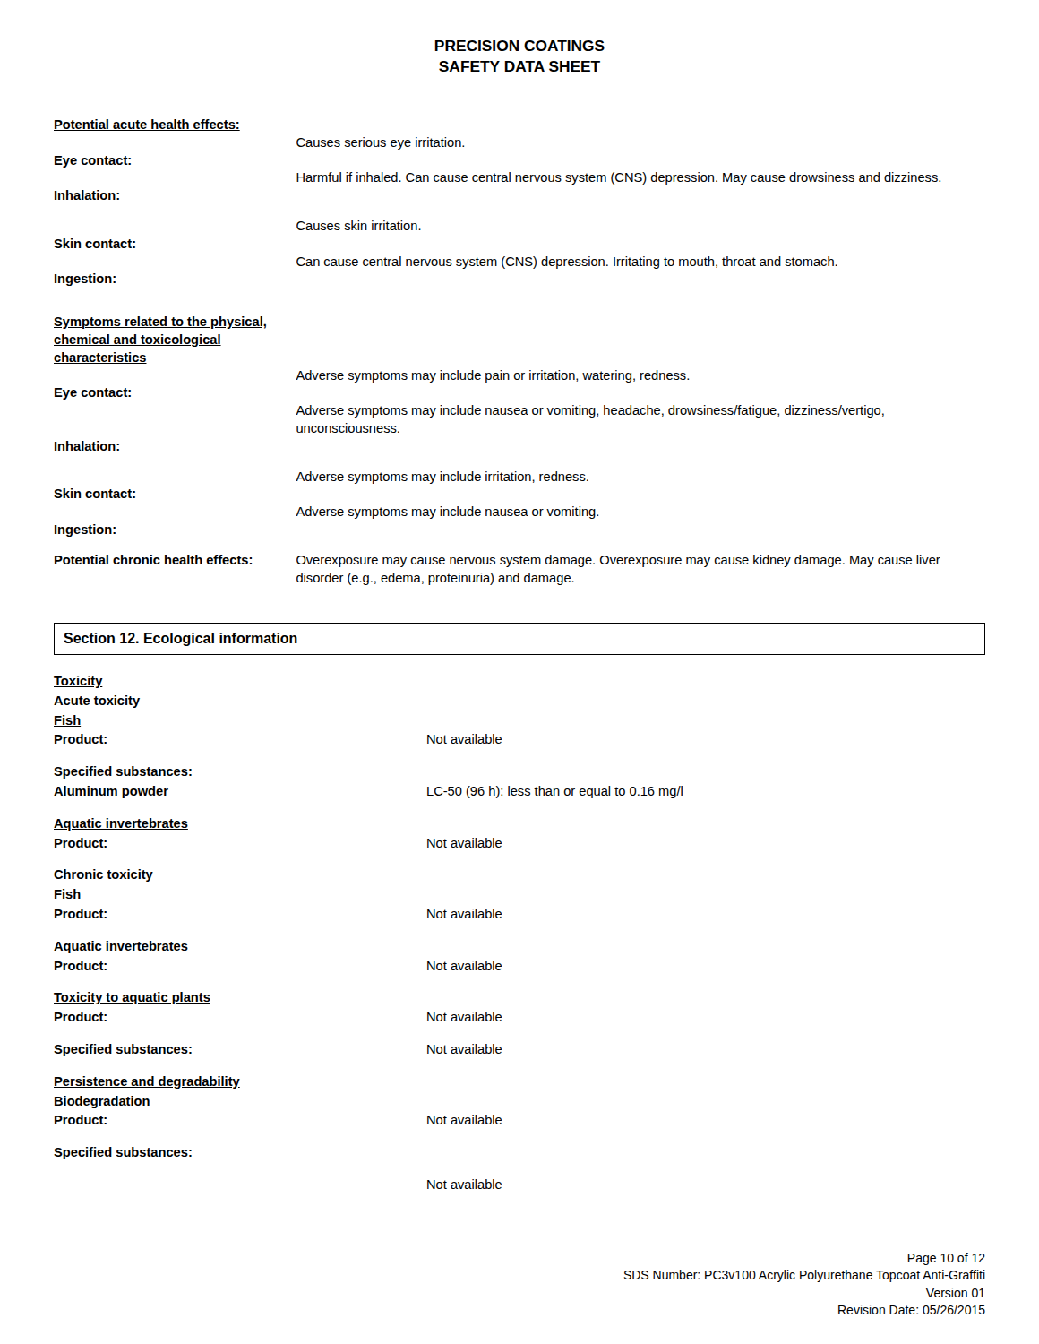PRECISION COATINGS
SAFETY DATA SHEET
| Potential acute health effects: | |
| | Causes serious eye irritation. |
| Eye contact: | |
| | Harmful if inhaled. Can cause central nervous system (CNS) depression. May cause drowsiness and dizziness. |
| Inhalation: | |
| | Causes skin irritation. |
| Skin contact: | |
| | Can cause central nervous system (CNS) depression. Irritating to mouth, throat and stomach. |
| Ingestion: | |
| Symptoms related to the physical, chemical and toxicological characteristics | |
| | Adverse symptoms may include pain or irritation, watering, redness. |
| Eye contact: | |
| | Adverse symptoms may include nausea or vomiting, headache, drowsiness/fatigue, dizziness/vertigo, unconsciousness. |
| Inhalation: | |
| | Adverse symptoms may include irritation, redness. |
| Skin contact: | |
| | Adverse symptoms may include nausea or vomiting. |
| Ingestion: | |
| Potential chronic health effects: | Overexposure may cause nervous system damage. Overexposure may cause kidney damage. May cause liver disorder (e.g., edema, proteinuria) and damage. |
Section 12. Ecological information
| Toxicity | |
| Acute toxicity | |
| Fish | |
| Product: | Not available |
| Specified substances: | |
| Aluminum powder | LC-50 (96 h): less than or equal to 0.16 mg/l |
| Aquatic invertebrates | |
| Product: | Not available |
| Chronic toxicity | |
| Fish | |
| Product: | Not available |
| Aquatic invertebrates | |
| Product: | Not available |
| Toxicity to aquatic plants | |
| Product: | Not available |
| Specified substances: | Not available |
| Persistence and degradability | |
| Biodegradation | |
| Product: | Not available |
| Specified substances: | |
| | Not available |
Page 10 of 12
SDS Number: PC3v100 Acrylic Polyurethane Topcoat Anti-Graffiti
Version 01
Revision Date: 05/26/2015